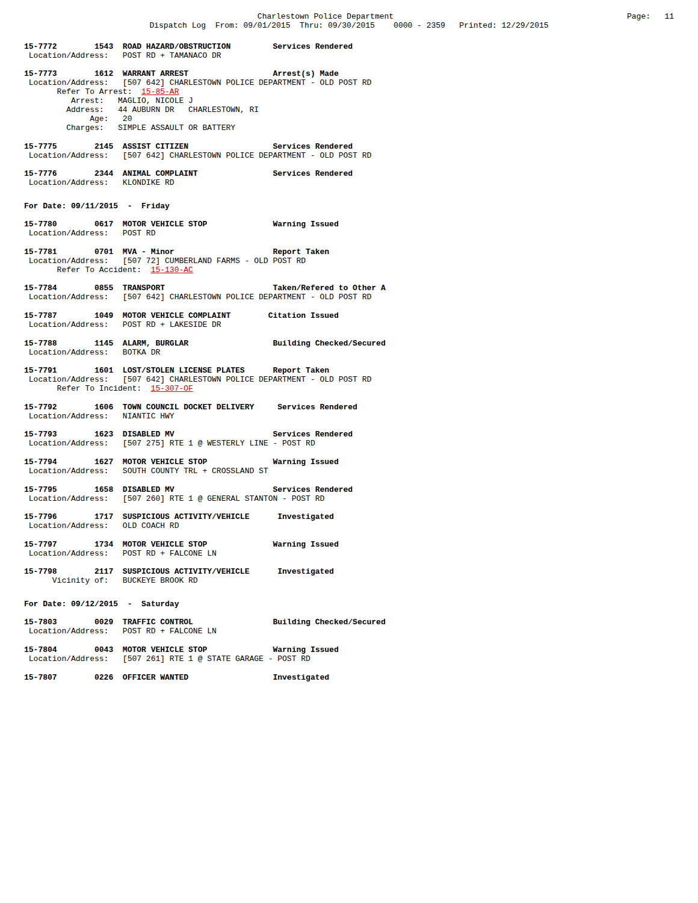Charlestown Police DepartmentPage: 11
Dispatch Log From: 09/01/2015 Thru: 09/30/2015 0000 - 2359 Printed: 12/29/2015
15-7772 1543 ROAD HAZARD/OBSTRUCTION Services Rendered
Location/Address: POST RD + TAMANACO DR
15-7773 1612 WARRANT ARREST Arrest(s) Made
Location/Address: [507 642] CHARLESTOWN POLICE DEPARTMENT - OLD POST RD
Refer To Arrest: 15-85-AR
Arrest: MAGLIO, NICOLE J
Address: 44 AUBURN DR CHARLESTOWN, RI
Age: 20
Charges: SIMPLE ASSAULT OR BATTERY
15-7775 2145 ASSIST CITIZEN Services Rendered
Location/Address: [507 642] CHARLESTOWN POLICE DEPARTMENT - OLD POST RD
15-7776 2344 ANIMAL COMPLAINT Services Rendered
Location/Address: KLONDIKE RD
For Date: 09/11/2015 - Friday
15-7780 0617 MOTOR VEHICLE STOP Warning Issued
Location/Address: POST RD
15-7781 0701 MVA - Minor Report Taken
Location/Address: [507 72] CUMBERLAND FARMS - OLD POST RD
Refer To Accident: 15-130-AC
15-7784 0855 TRANSPORT Taken/Refered to Other A
Location/Address: [507 642] CHARLESTOWN POLICE DEPARTMENT - OLD POST RD
15-7787 1049 MOTOR VEHICLE COMPLAINT Citation Issued
Location/Address: POST RD + LAKESIDE DR
15-7788 1145 ALARM, BURGLAR Building Checked/Secured
Location/Address: BOTKA DR
15-7791 1601 LOST/STOLEN LICENSE PLATES Report Taken
Location/Address: [507 642] CHARLESTOWN POLICE DEPARTMENT - OLD POST RD
Refer To Incident: 15-307-OF
15-7792 1606 TOWN COUNCIL DOCKET DELIVERY Services Rendered
Location/Address: NIANTIC HWY
15-7793 1623 DISABLED MV Services Rendered
Location/Address: [507 275] RTE 1 @ WESTERLY LINE - POST RD
15-7794 1627 MOTOR VEHICLE STOP Warning Issued
Location/Address: SOUTH COUNTY TRL + CROSSLAND ST
15-7795 1658 DISABLED MV Services Rendered
Location/Address: [507 260] RTE 1 @ GENERAL STANTON - POST RD
15-7796 1717 SUSPICIOUS ACTIVITY/VEHICLE Investigated
Location/Address: OLD COACH RD
15-7797 1734 MOTOR VEHICLE STOP Warning Issued
Location/Address: POST RD + FALCONE LN
15-7798 2117 SUSPICIOUS ACTIVITY/VEHICLE Investigated
Vicinity of: BUCKEYE BROOK RD
For Date: 09/12/2015 - Saturday
15-7803 0029 TRAFFIC CONTROL Building Checked/Secured
Location/Address: POST RD + FALCONE LN
15-7804 0043 MOTOR VEHICLE STOP Warning Issued
Location/Address: [507 261] RTE 1 @ STATE GARAGE - POST RD
15-7807 0226 OFFICER WANTED Investigated